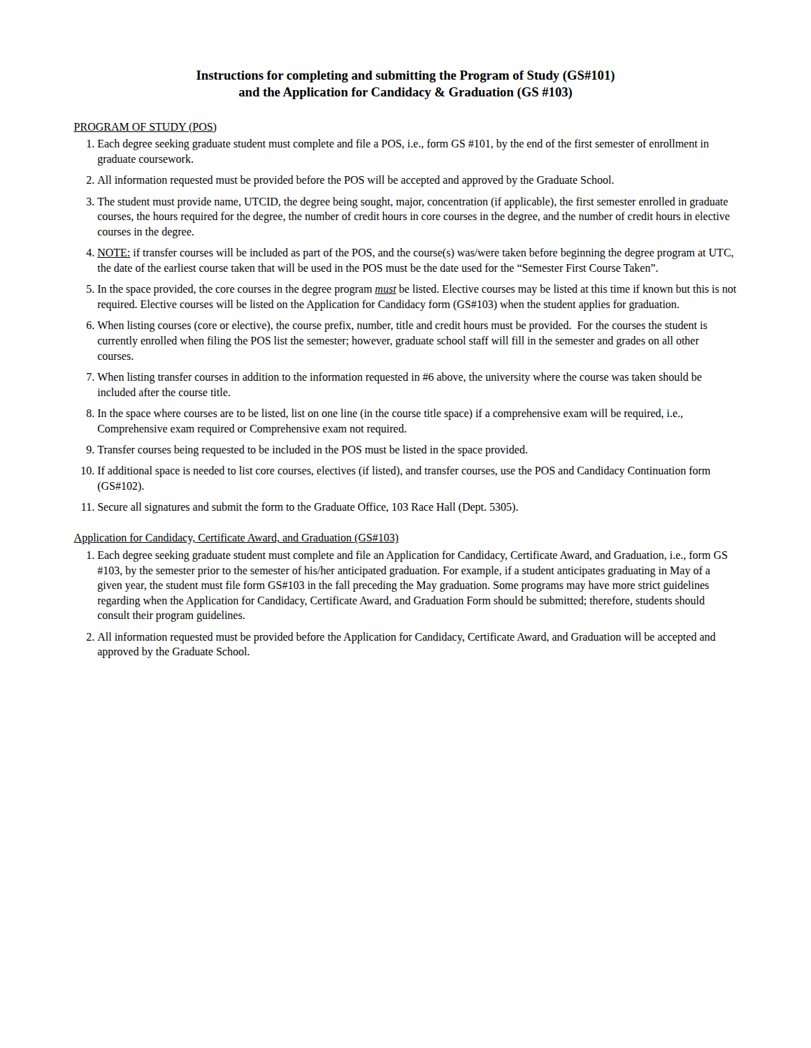Instructions for completing and submitting the Program of Study (GS#101)
and the Application for Candidacy & Graduation (GS #103)
PROGRAM OF STUDY (POS)
Each degree seeking graduate student must complete and file a POS, i.e., form GS #101, by the end of the first semester of enrollment in graduate coursework.
All information requested must be provided before the POS will be accepted and approved by the Graduate School.
The student must provide name, UTCID, the degree being sought, major, concentration (if applicable), the first semester enrolled in graduate courses, the hours required for the degree, the number of credit hours in core courses in the degree, and the number of credit hours in elective courses in the degree.
NOTE: if transfer courses will be included as part of the POS, and the course(s) was/were taken before beginning the degree program at UTC, the date of the earliest course taken that will be used in the POS must be the date used for the “Semester First Course Taken”.
In the space provided, the core courses in the degree program must be listed. Elective courses may be listed at this time if known but this is not required. Elective courses will be listed on the Application for Candidacy form (GS#103) when the student applies for graduation.
When listing courses (core or elective), the course prefix, number, title and credit hours must be provided. For the courses the student is currently enrolled when filing the POS list the semester; however, graduate school staff will fill in the semester and grades on all other courses.
When listing transfer courses in addition to the information requested in #6 above, the university where the course was taken should be included after the course title.
In the space where courses are to be listed, list on one line (in the course title space) if a comprehensive exam will be required, i.e., Comprehensive exam required or Comprehensive exam not required.
Transfer courses being requested to be included in the POS must be listed in the space provided.
If additional space is needed to list core courses, electives (if listed), and transfer courses, use the POS and Candidacy Continuation form (GS#102).
Secure all signatures and submit the form to the Graduate Office, 103 Race Hall (Dept. 5305).
Application for Candidacy, Certificate Award, and Graduation (GS#103)
Each degree seeking graduate student must complete and file an Application for Candidacy, Certificate Award, and Graduation, i.e., form GS #103, by the semester prior to the semester of his/her anticipated graduation. For example, if a student anticipates graduating in May of a given year, the student must file form GS#103 in the fall preceding the May graduation. Some programs may have more strict guidelines regarding when the Application for Candidacy, Certificate Award, and Graduation Form should be submitted; therefore, students should consult their program guidelines.
All information requested must be provided before the Application for Candidacy, Certificate Award, and Graduation will be accepted and approved by the Graduate School.